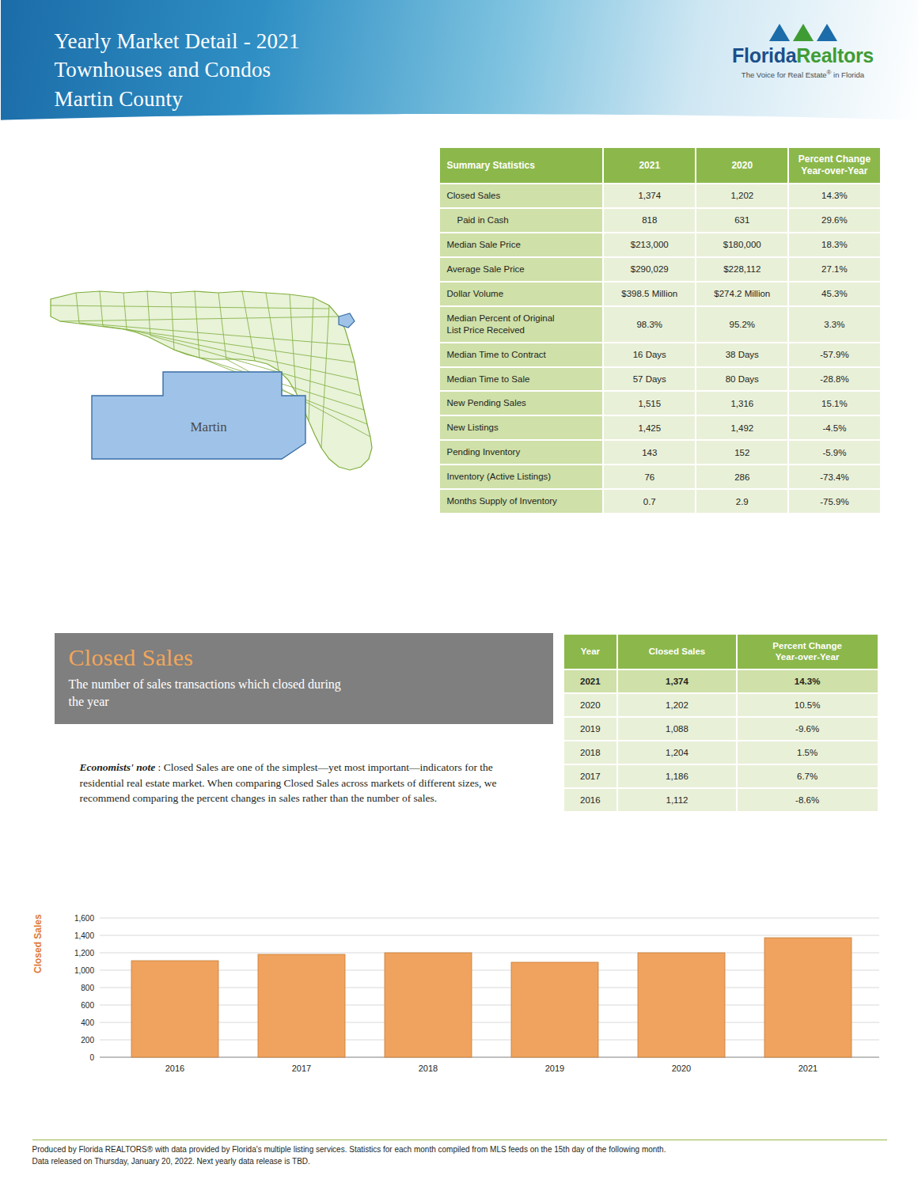Yearly Market Detail - 2021
Townhouses and Condos
Martin County
FloridaRealtors
The Voice for Real Estate® in Florida
Martin
| Summary Statistics | 2021 | 2020 | Percent Change Year-over-Year |
| --- | --- | --- | --- |
| Closed Sales | 1,374 | 1,202 | 14.3% |
| Paid in Cash | 818 | 631 | 29.6% |
| Median Sale Price | $213,000 | $180,000 | 18.3% |
| Average Sale Price | $290,029 | $228,112 | 27.1% |
| Dollar Volume | $398.5 Million | $274.2 Million | 45.3% |
| Median Percent of Original List Price Received | 98.3% | 95.2% | 3.3% |
| Median Time to Contract | 16 Days | 38 Days | -57.9% |
| Median Time to Sale | 57 Days | 80 Days | -28.8% |
| New Pending Sales | 1,515 | 1,316 | 15.1% |
| New Listings | 1,425 | 1,492 | -4.5% |
| Pending Inventory | 143 | 152 | -5.9% |
| Inventory (Active Listings) | 76 | 286 | -73.4% |
| Months Supply of Inventory | 0.7 | 2.9 | -75.9% |
Closed Sales
The number of sales transactions which closed during
the year
| Year | Closed Sales | Percent Change Year-over-Year |
| --- | --- | --- |
| 2021 | 1,374 | 14.3% |
| 2020 | 1,202 | 10.5% |
| 2019 | 1,088 | -9.6% |
| 2018 | 1,204 | 1.5% |
| 2017 | 1,186 | 6.7% |
| 2016 | 1,112 | -8.6% |
Economists' note : Closed Sales are one of the simplest—yet most important—indicators for the residential real estate market. When comparing Closed Sales across markets of different sizes, we recommend comparing the percent changes in sales rather than the number of sales.
Closed Sales
1,600 1,400 1,200 1,000 800 600 400 200 0 2016 2017 2018 2019 2020 2021
Produced by Florida REALTORS® with data provided by Florida's multiple listing services. Statistics for each month compiled from MLS feeds on the 15th day of the following month.
Data released on Thursday, January 20, 2022. Next yearly data release is TBD.